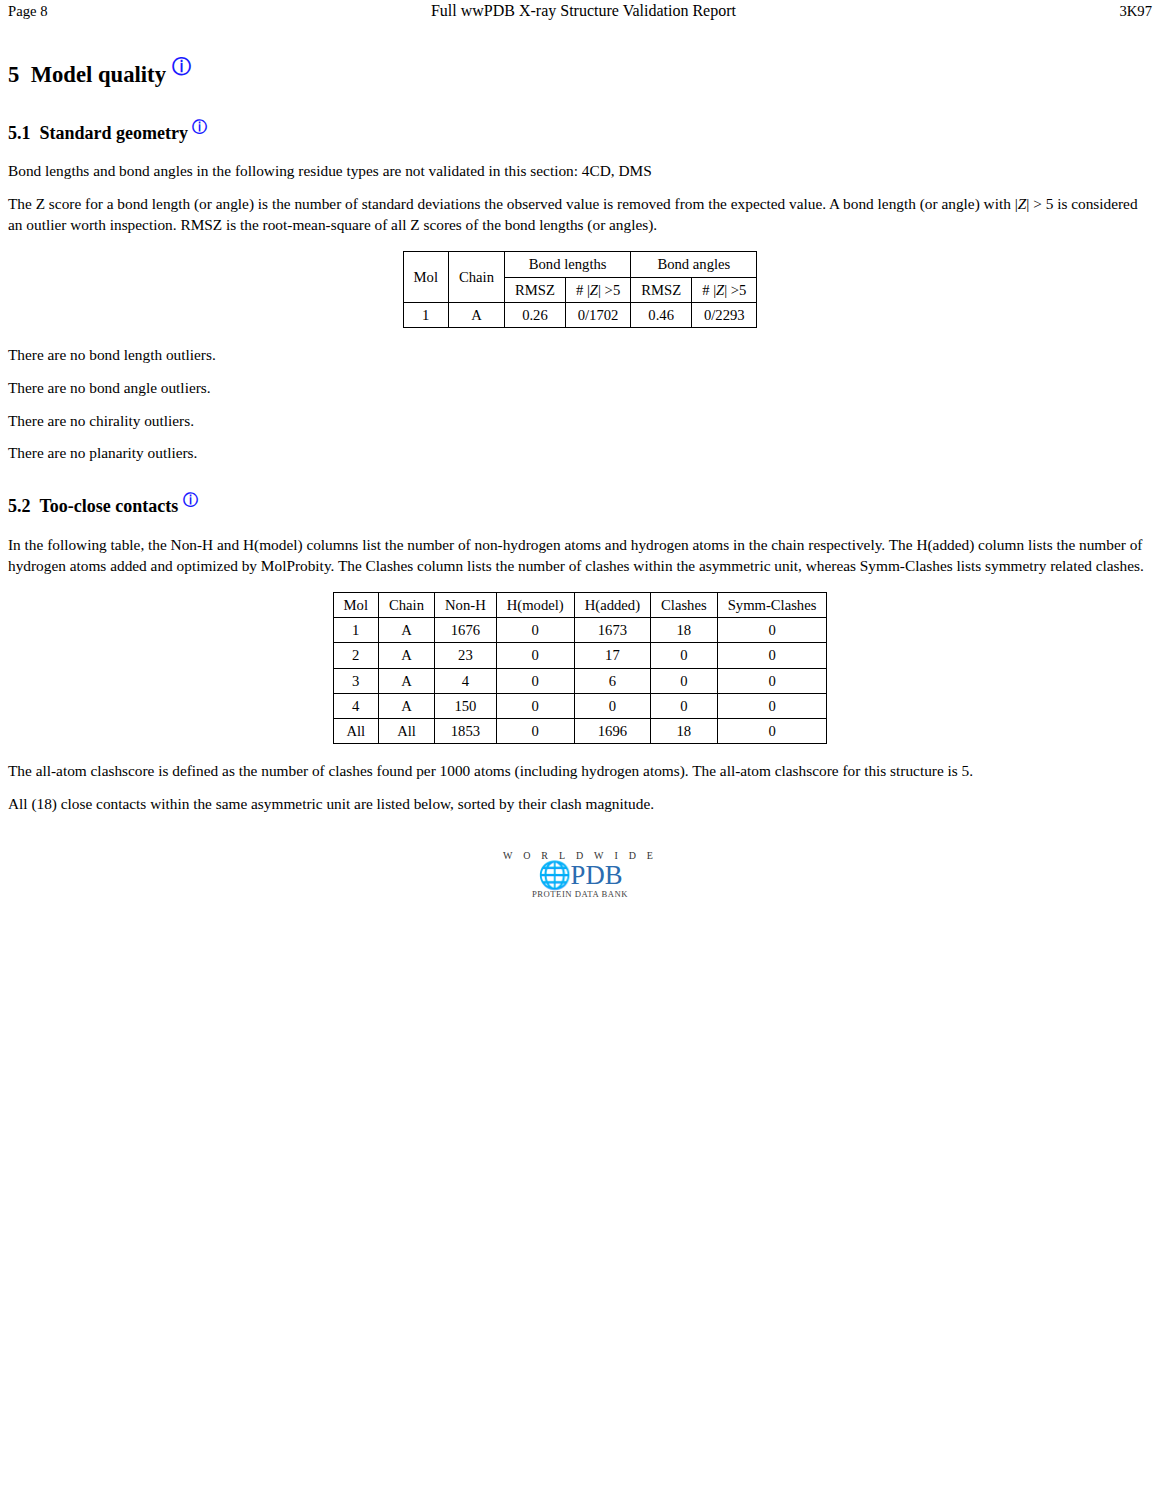Page 8
Full wwPDB X-ray Structure Validation Report
3K97
5 Model quality ⓘ
5.1 Standard geometry ⓘ
Bond lengths and bond angles in the following residue types are not validated in this section: 4CD, DMS
The Z score for a bond length (or angle) is the number of standard deviations the observed value is removed from the expected value. A bond length (or angle) with |Z| > 5 is considered an outlier worth inspection. RMSZ is the root-mean-square of all Z scores of the bond lengths (or angles).
| Mol | Chain | Bond lengths | Bond angles |
| --- | --- | --- | --- |
| RMSZ | # / Z / >5 | RMSZ | # / Z / >5 |
| 1 | A | 0.26 | 0/1702 | 0.46 | 0/2293 |
There are no bond length outliers.
There are no bond angle outliers.
There are no chirality outliers.
There are no planarity outliers.
5.2 Too-close contacts ⓘ
In the following table, the Non-H and H(model) columns list the number of non-hydrogen atoms and hydrogen atoms in the chain respectively. The H(added) column lists the number of hydrogen atoms added and optimized by MolProbity. The Clashes column lists the number of clashes within the asymmetric unit, whereas Symm-Clashes lists symmetry related clashes.
| Mol | Chain | Non-H | H(model) | H(added) | Clashes | Symm-Clashes |
| --- | --- | --- | --- | --- | --- | --- |
| 1 | A | 1676 | 0 | 1673 | 18 | 0 |
| 2 | A | 23 | 0 | 17 | 0 | 0 |
| 3 | A | 4 | 0 | 6 | 0 | 0 |
| 4 | A | 150 | 0 | 0 | 0 | 0 |
| All | All | 1853 | 0 | 1696 | 18 | 0 |
The all-atom clashscore is defined as the number of clashes found per 1000 atoms (including hydrogen atoms). The all-atom clashscore for this structure is 5.
All (18) close contacts within the same asymmetric unit are listed below, sorted by their clash magnitude.
W O R L D W I D E 🌐PDB PROTEIN DATA BANK